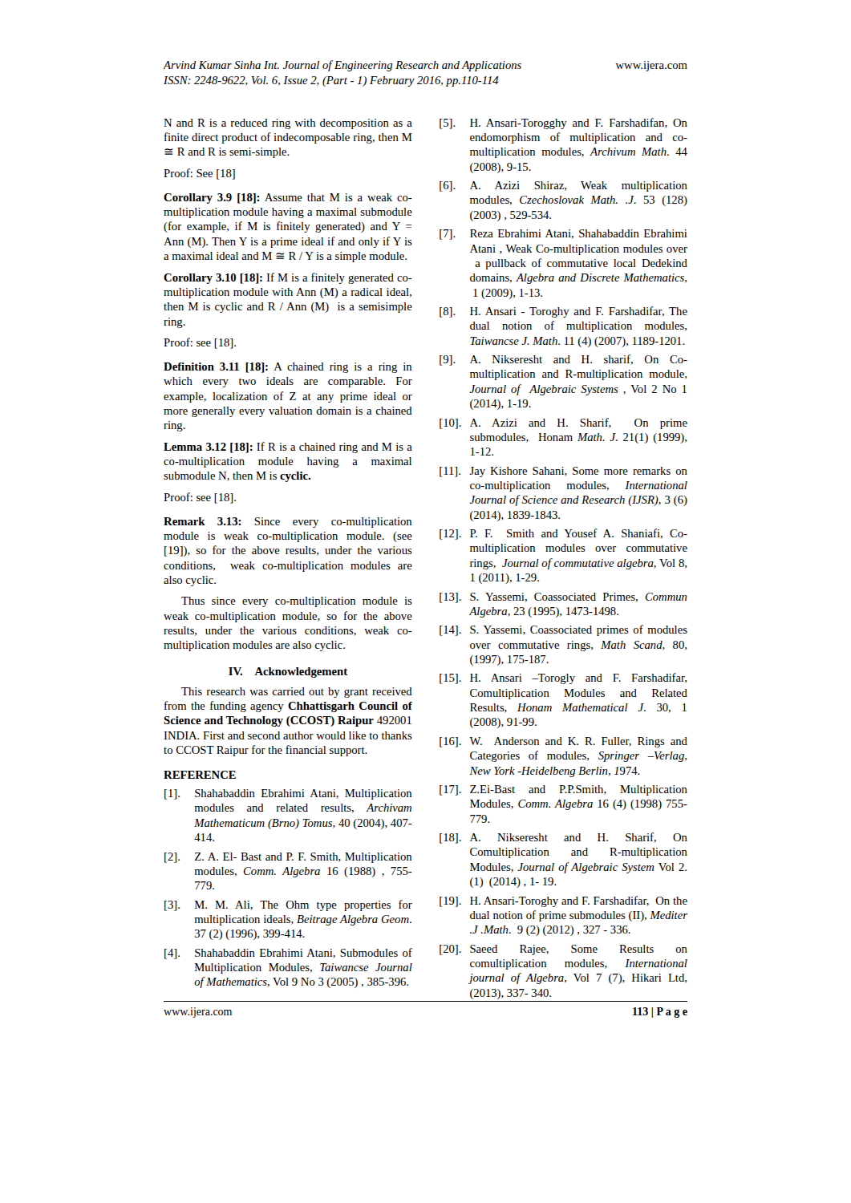www.ijera.com Arvind Kumar Sinha Int. Journal of Engineering Research and Applications
ISSN: 2248-9622, Vol. 6, Issue 2, (Part - 1) February 2016, pp.110-114
N and R is a reduced ring with decomposition as a finite direct product of indecomposable ring, then M ≅ R and R is semi-simple.
Proof: See [18]
Corollary 3.9 [18]: Assume that M is a weak co-multiplication module having a maximal submodule (for example, if M is finitely generated) and Y = Ann (M). Then Y is a prime ideal if and only if Y is a maximal ideal and M ≅ R / Y is a simple module.
Corollary 3.10 [18]: If M is a finitely generated co-multiplication module with Ann (M) a radical ideal, then M is cyclic and R / Ann (M) is a semisimple ring.
Proof: see [18].
Definition 3.11 [18]: A chained ring is a ring in which every two ideals are comparable. For example, localization of Z at any prime ideal or more generally every valuation domain is a chained ring.
Lemma 3.12 [18]: If R is a chained ring and M is a co-multiplication module having a maximal submodule N, then M is cyclic.
Proof: see [18].
Remark 3.13: Since every co-multiplication module is weak co-multiplication module. (see [19]), so for the above results, under the various conditions, weak co-multiplication modules are also cyclic.
Thus since every co-multiplication module is weak co-multiplication module, so for the above results, under the various conditions, weak co-multiplication modules are also cyclic.
IV. Acknowledgement
This research was carried out by grant received from the funding agency Chhattisgarh Council of Science and Technology (CCOST) Raipur 492001 INDIA. First and second author would like to thanks to CCOST Raipur for the financial support.
REFERENCE
Shahabaddin Ebrahimi Atani, Multiplication modules and related results, Archivam Mathematicum (Brno) Tomus, 40 (2004), 407- 414.
Z. A. El- Bast and P. F. Smith, Multiplication modules, Comm. Algebra 16 (1988) , 755-779.
M. M. Ali, The Ohm type properties for multiplication ideals, Beitrage Algebra Geom. 37 (2) (1996), 399-414.
Shahabaddin Ebrahimi Atani, Submodules of Multiplication Modules, Taiwancse Journal of Mathematics, Vol 9 No 3 (2005) , 385-396.
H. Ansari-Torogghy and F. Farshadifan, On endomorphism of multiplication and co-multiplication modules, Archivum Math. 44 (2008), 9-15.
A. Azizi Shiraz, Weak multiplication modules, Czechoslovak Math. .J. 53 (128) (2003) , 529-534.
Reza Ebrahimi Atani, Shahabaddin Ebrahimi Atani , Weak Co-multiplication modules over a pullback of commutative local Dedekind domains, Algebra and Discrete Mathematics, 1 (2009), 1-13.
H. Ansari - Toroghy and F. Farshadifar, The dual notion of multiplication modules, Taiwancse J. Math. 11 (4) (2007), 1189-1201.
A. Nikseresht and H. sharif, On Co-multiplication and R-multiplication module, Journal of Algebraic Systems , Vol 2 No 1 (2014), 1-19.
A. Azizi and H. Sharif, On prime submodules, Honam Math. J. 21(1) (1999), 1-12.
Jay Kishore Sahani, Some more remarks on co-multiplication modules, International Journal of Science and Research (IJSR), 3 (6) (2014), 1839-1843.
P. F. Smith and Yousef A. Shaniafi, Co-multiplication modules over commutative rings, Journal of commutative algebra, Vol 8, 1 (2011), 1-29.
S. Yassemi, Coassociated Primes, Commun Algebra, 23 (1995), 1473-1498.
S. Yassemi, Coassociated primes of modules over commutative rings, Math Scand, 80, (1997), 175-187.
H. Ansari –Torogly and F. Farshadifar, Comultiplication Modules and Related Results, Honam Mathematical J. 30, 1 (2008), 91-99.
W. Anderson and K. R. Fuller, Rings and Categories of modules, Springer –Verlag, New York -Heidelbeng Berlin, 1974.
Z.Ei-Bast and P.P.Smith, Multiplication Modules, Comm. Algebra 16 (4) (1998) 755-779.
A. Nikseresht and H. Sharif, On Comultiplication and R-multiplication Modules, Journal of Algebraic System Vol 2. (1) (2014) , 1- 19.
H. Ansari-Toroghy and F. Farshadifar, On the dual notion of prime submodules (II), Mediter .J .Math. 9 (2) (2012) , 327 - 336.
Saeed Rajee, Some Results on comultiplication modules, International journal of Algebra, Vol 7 (7), Hikari Ltd, (2013), 337- 340.
www.ijera.com 113 | P a g e